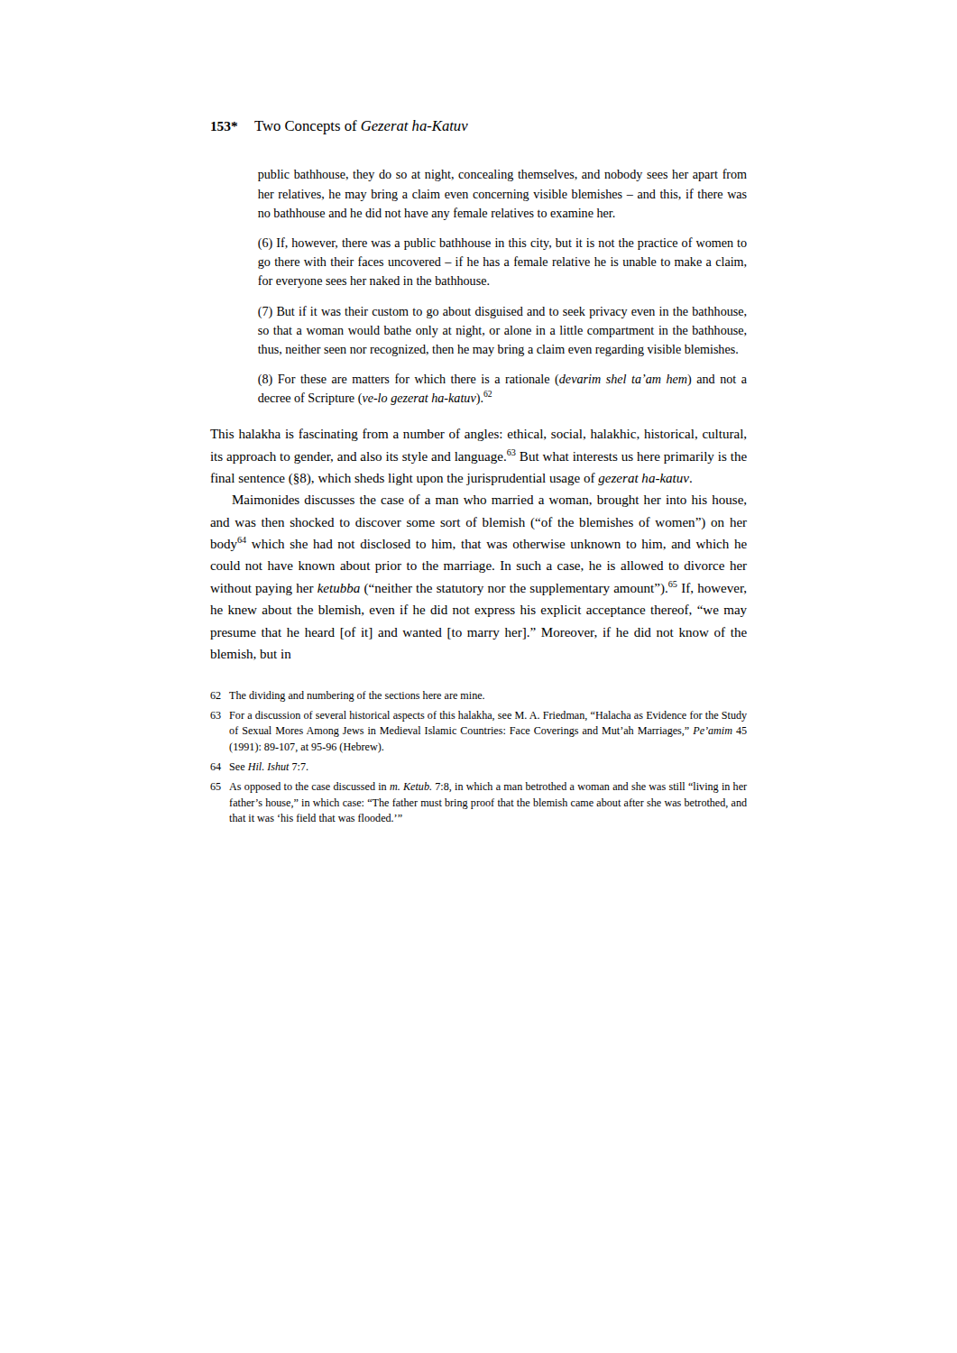153* Two Concepts of Gezerat ha-Katuv
public bathhouse, they do so at night, concealing themselves, and nobody sees her apart from her relatives, he may bring a claim even concerning visible blemishes – and this, if there was no bathhouse and he did not have any female relatives to examine her.
(6) If, however, there was a public bathhouse in this city, but it is not the practice of women to go there with their faces uncovered – if he has a female relative he is unable to make a claim, for everyone sees her naked in the bathhouse.
(7) But if it was their custom to go about disguised and to seek privacy even in the bathhouse, so that a woman would bathe only at night, or alone in a little compartment in the bathhouse, thus, neither seen nor recognized, then he may bring a claim even regarding visible blemishes.
(8) For these are matters for which there is a rationale (devarim shel ta’am hem) and not a decree of Scripture (ve-lo gezerat ha-katuv).62
This halakha is fascinating from a number of angles: ethical, social, halakhic, historical, cultural, its approach to gender, and also its style and language.63 But what interests us here primarily is the final sentence (§8), which sheds light upon the jurisprudential usage of gezerat ha-katuv.
Maimonides discusses the case of a man who married a woman, brought her into his house, and was then shocked to discover some sort of blemish (“of the blemishes of women”) on her body64 which she had not disclosed to him, that was otherwise unknown to him, and which he could not have known about prior to the marriage. In such a case, he is allowed to divorce her without paying her ketubba (“neither the statutory nor the supplementary amount”).65 If, however, he knew about the blemish, even if he did not express his explicit acceptance thereof, “we may presume that he heard [of it] and wanted [to marry her].” Moreover, if he did not know of the blemish, but in
62 The dividing and numbering of the sections here are mine.
63 For a discussion of several historical aspects of this halakha, see M. A. Friedman, “Halacha as Evidence for the Study of Sexual Mores Among Jews in Medieval Islamic Countries: Face Coverings and Mut’ah Marriages,” Pe’amim 45 (1991): 89-107, at 95-96 (Hebrew).
64 See Hil. Ishut 7:7.
65 As opposed to the case discussed in m. Ketub. 7:8, in which a man betrothed a woman and she was still “living in her father’s house,” in which case: “The father must bring proof that the blemish came about after she was betrothed, and that it was ‘his field that was flooded.’”